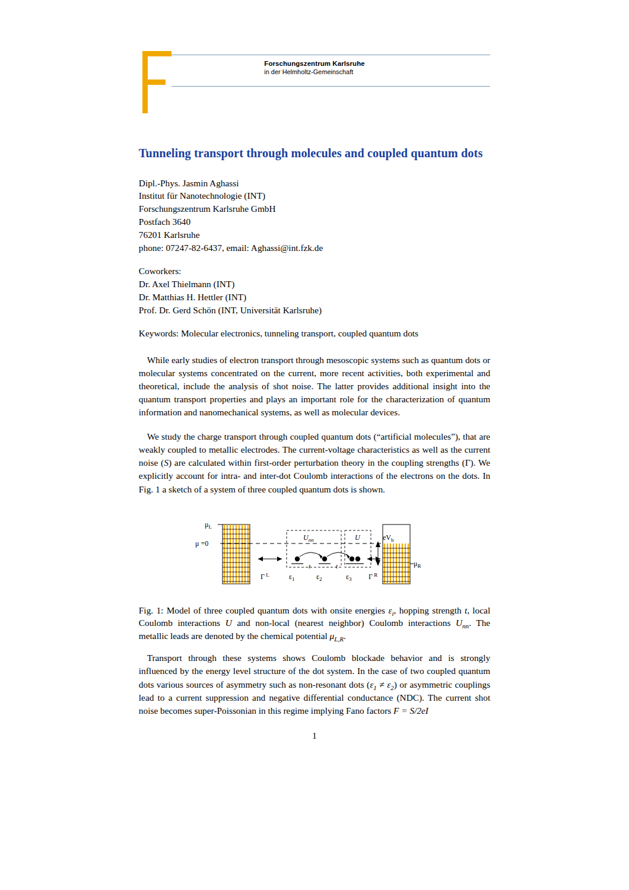Forschungszentrum Karlsruhe
in der Helmholtz-Gemeinschaft
Tunneling transport through molecules and coupled quantum dots
Dipl.-Phys. Jasmin Aghassi
Institut für Nanotechnologie (INT)
Forschungszentrum Karlsruhe GmbH
Postfach 3640
76201 Karlsruhe
phone: 07247-82-6437, email: Aghassi@int.fzk.de
Coworkers:
Dr. Axel Thielmann (INT)
Dr. Matthias H. Hettler (INT)
Prof. Dr. Gerd Schön (INT, Universität Karlsruhe)
Keywords: Molecular electronics, tunneling transport, coupled quantum dots
While early studies of electron transport through mesoscopic systems such as quantum dots or molecular systems concentrated on the current, more recent activities, both experimental and theoretical, include the analysis of shot noise. The latter provides additional insight into the quantum transport properties and plays an important role for the characterization of quantum information and nanomechanical systems, as well as molecular devices.
We study the charge transport through coupled quantum dots (“artificial molecules”), that are weakly coupled to metallic electrodes. The current-voltage characteristics as well as the current noise (S) are calculated within first-order perturbation theory in the coupling strengths (Γ). We explicitly account for intra- and inter-dot Coulomb interactions of the electrons on the dots. In Fig. 1 a sketch of a system of three coupled quantum dots is shown.
μL μ =0 μR eVb Unn U t t Γ L Γ R ε1 ε2 ε3
Fig. 1: Model of three coupled quantum dots with onsite energies εi, hopping strength t, local Coulomb interactions U and non-local (nearest neighbor) Coulomb interactions Unn. The metallic leads are denoted by the chemical potential μL,R.
Transport through these systems shows Coulomb blockade behavior and is strongly influenced by the energy level structure of the dot system. In the case of two coupled quantum dots various sources of asymmetry such as non-resonant dots (ε1 ≠ ε2) or asymmetric couplings lead to a current suppression and negative differential conductance (NDC). The current shot noise becomes super-Poissonian in this regime implying Fano factors F = S/2eI
1